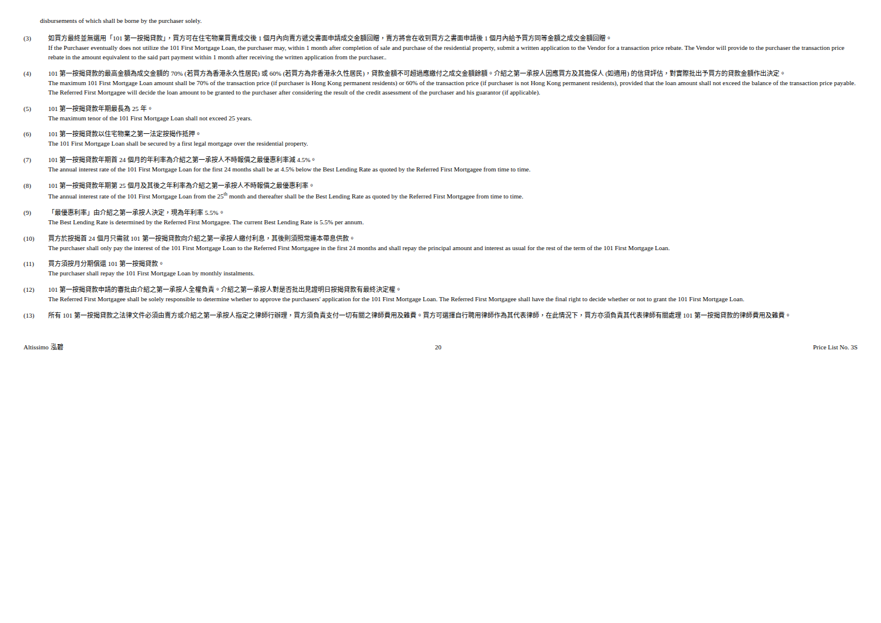disbursements of which shall be borne by the purchaser solely.
| (3) | 如買方最終並無選用「101 第一按揭貸款」，買方可在住宅物業買賣成交後 1 個月內向賣方遞交書面申請成交金額回贈，賣方將會在收到買方之書面申請後 1 個月內給予買方同等金額之成交金額回贈。 If the Purchaser eventually does not utilize the 101 First Mortgage Loan, the purchaser may, within 1 month after completion of sale and purchase of the residential property, submit a written application to the Vendor for a transaction price rebate. The Vendor will provide to the purchaser the transaction price rebate in the amount equivalent to the said part payment within 1 month after receiving the written application from the purchaser.. |
| (4) | 101 第一按揭貸款的最高金額為成交金額的 70% (若買方為香港永久性居民) 或 60% (若買方為非香港永久性居民)，貸款金額不可超過應繳付之成交金額餘額。介紹之第一承按人因應買方及其擔保人 (如適用) 的信貸評估，對實際批出予買方的貸款金額作出決定。 The maximum 101 First Mortgage Loan amount shall be 70% of the transaction price (if purchaser is Hong Kong permanent residents) or 60% of the transaction price (if purchaser is not Hong Kong permanent residents), provided that the loan amount shall not exceed the balance of the transaction price payable. The Referred First Mortgagee will decide the loan amount to be granted to the purchaser after considering the result of the credit assessment of the purchaser and his guarantor (if applicable). |
| (5) | 101 第一按揭貸款年期最長為 25 年。 The maximum tenor of the 101 First Mortgage Loan shall not exceed 25 years. |
| (6) | 101 第一按揭貸款以住宅物業之第一法定按揭作抵押。 The 101 First Mortgage Loan shall be secured by a first legal mortgage over the residential property. |
| (7) | 101 第一按揭貸款年期首 24 個月的年利率為介紹之第一承按人不時報價之最優惠利率減 4.5%。 The annual interest rate of the 101 First Mortgage Loan for the first 24 months shall be at 4.5% below the Best Lending Rate as quoted by the Referred First Mortgagee from time to time. |
| (8) | 101 第一按揭貸款年期第 25 個月及其後之年利率為介紹之第一承按人不時報價之最優惠利率。 The annual interest rate of the 101 First Mortgage Loan from the 25 th month and thereafter shall be the Best Lending Rate as quoted by the Referred First Mortgagee from time to time. |
| (9) | 「最優惠利率」由介紹之第一承按人決定，現為年利率 5.5%。 The Best Lending Rate is determined by the Referred First Mortgagee. The current Best Lending Rate is 5.5% per annum. |
| (10) | 買方於按揭首 24 個月只需就 101 第一按揭貸款向介紹之第一承按人繳付利息，其後則須照常連本帶息供款。 The purchaser shall only pay the interest of the 101 First Mortgage Loan to the Referred First Mortgagee in the first 24 months and shall repay the principal amount and interest as usual for the rest of the term of the 101 First Mortgage Loan. |
| (11) | 買方須按月分期償還 101 第一按揭貸款。 The purchaser shall repay the 101 First Mortgage Loan by monthly instalments. |
| (12) | 101 第一按揭貸款申請的審批由介紹之第一承按人全權負責。介紹之第一承按人對是否批出見證明日按揭貸款有最終決定權。 The Referred First Mortgagee shall be solely responsible to determine whether to approve the purchasers' application for the 101 First Mortgage Loan. The Referred First Mortgagee shall have the final right to decide whether or not to grant the 101 First Mortgage Loan. |
| (13) | 所有 101 第一按揭貸款之法律文件必須由賣方或介紹之第一承按人指定之律師行辦理，買方須負責支付一切有關之律師費用及雜費。買方可選擇自行聘用律師作為其代表律師，在此情況下，買方亦須負責其代表律師有關處理 101 第一按揭貸款的律師費用及雜費。 |
Altissimo 泓碧
20
Price List No. 3S